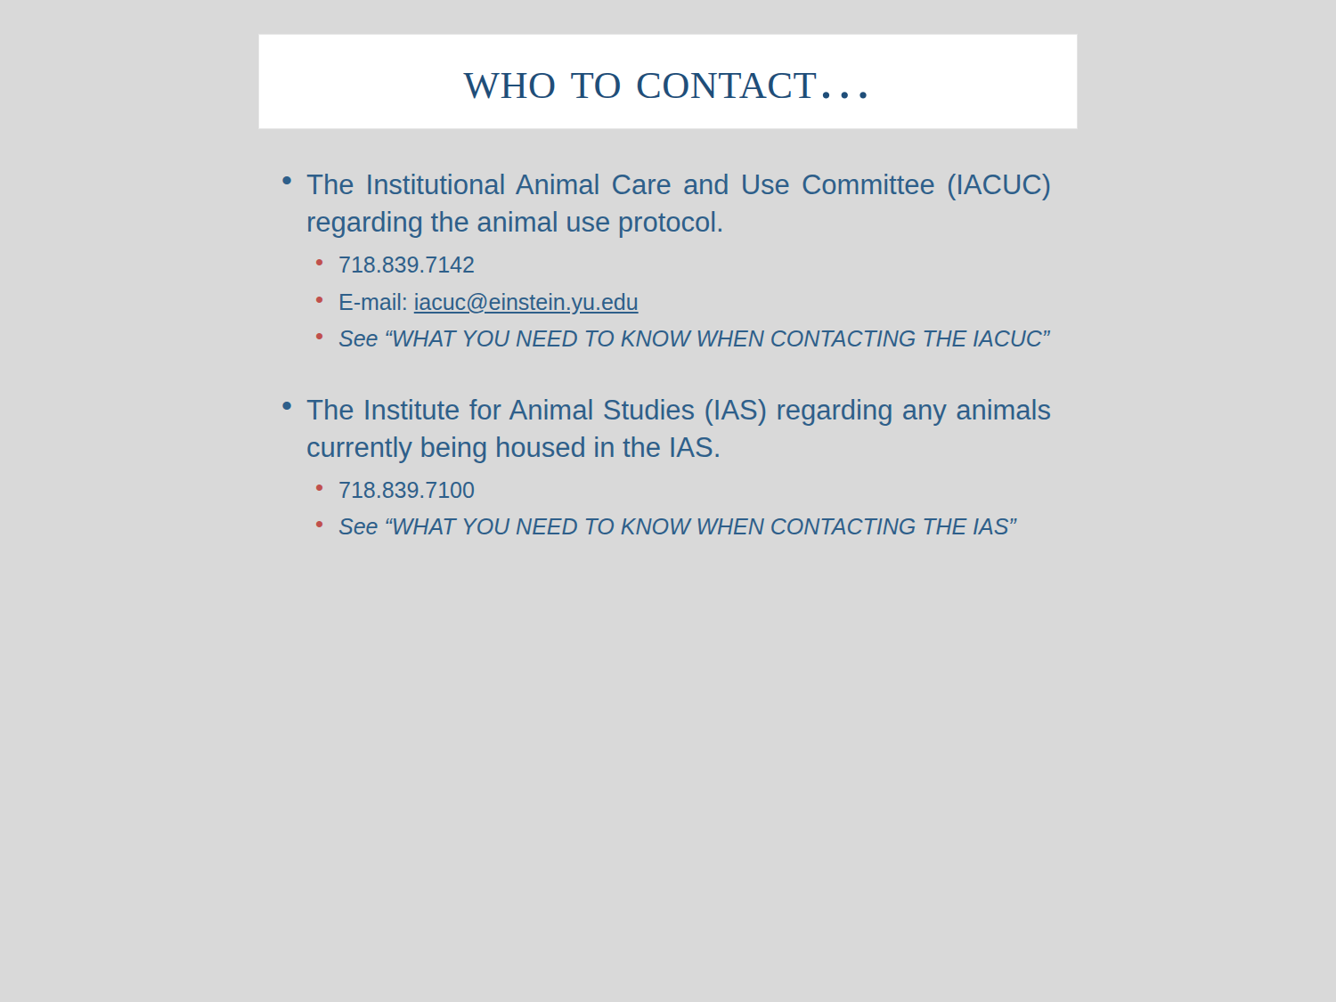Who to Contact…
The Institutional Animal Care and Use Committee (IACUC) regarding the animal use protocol.
718.839.7142
E-mail: iacuc@einstein.yu.edu
See “WHAT YOU NEED TO KNOW WHEN CONTACTING THE IACUC”
The Institute for Animal Studies (IAS) regarding any animals currently being housed in the IAS.
718.839.7100
See “WHAT YOU NEED TO KNOW WHEN CONTACTING THE IAS”